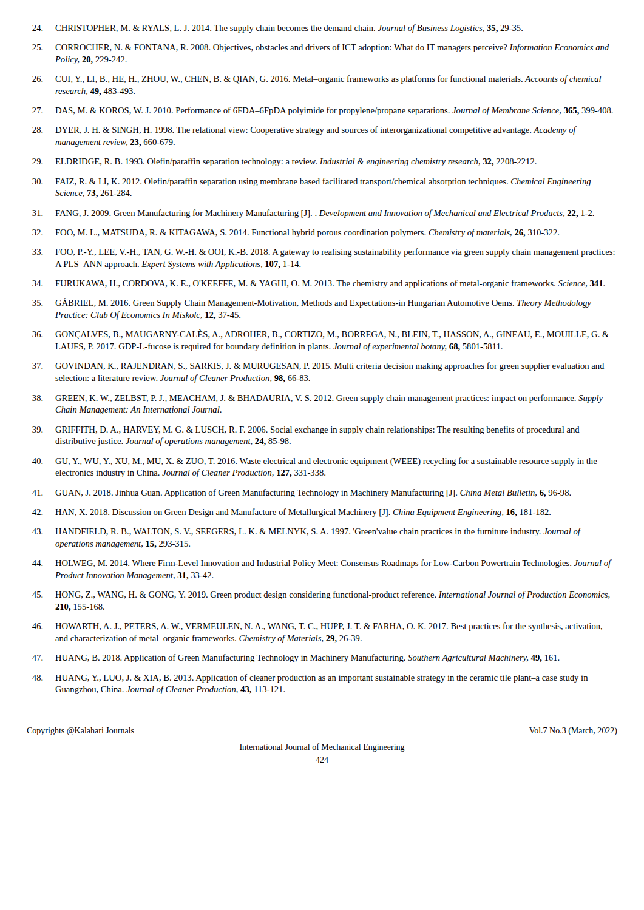CHRISTOPHER, M. & RYALS, L. J. 2014. The supply chain becomes the demand chain. Journal of Business Logistics, 35, 29-35.
CORROCHER, N. & FONTANA, R. 2008. Objectives, obstacles and drivers of ICT adoption: What do IT managers perceive? Information Economics and Policy, 20, 229-242.
CUI, Y., LI, B., HE, H., ZHOU, W., CHEN, B. & QIAN, G. 2016. Metal–organic frameworks as platforms for functional materials. Accounts of chemical research, 49, 483-493.
DAS, M. & KOROS, W. J. 2010. Performance of 6FDA–6FpDA polyimide for propylene/propane separations. Journal of Membrane Science, 365, 399-408.
DYER, J. H. & SINGH, H. 1998. The relational view: Cooperative strategy and sources of interorganizational competitive advantage. Academy of management review, 23, 660-679.
ELDRIDGE, R. B. 1993. Olefin/paraffin separation technology: a review. Industrial & engineering chemistry research, 32, 2208-2212.
FAIZ, R. & LI, K. 2012. Olefin/paraffin separation using membrane based facilitated transport/chemical absorption techniques. Chemical Engineering Science, 73, 261-284.
FANG, J. 2009. Green Manufacturing for Machinery Manufacturing [J]. . Development and Innovation of Mechanical and Electrical Products, 22, 1-2.
FOO, M. L., MATSUDA, R. & KITAGAWA, S. 2014. Functional hybrid porous coordination polymers. Chemistry of materials, 26, 310-322.
FOO, P.-Y., LEE, V.-H., TAN, G. W.-H. & OOI, K.-B. 2018. A gateway to realising sustainability performance via green supply chain management practices: A PLS–ANN approach. Expert Systems with Applications, 107, 1-14.
FURUKAWA, H., CORDOVA, K. E., O'KEEFFE, M. & YAGHI, O. M. 2013. The chemistry and applications of metal-organic frameworks. Science, 341.
GÁBRIEL, M. 2016. Green Supply Chain Management-Motivation, Methods and Expectations-in Hungarian Automotive Oems. Theory Methodology Practice: Club Of Economics In Miskolc, 12, 37-45.
GONÇALVES, B., MAUGARNY-CALÈS, A., ADROHER, B., CORTIZO, M., BORREGA, N., BLEIN, T., HASSON, A., GINEAU, E., MOUILLE, G. & LAUFS, P. 2017. GDP-L-fucose is required for boundary definition in plants. Journal of experimental botany, 68, 5801-5811.
GOVINDAN, K., RAJENDRAN, S., SARKIS, J. & MURUGESAN, P. 2015. Multi criteria decision making approaches for green supplier evaluation and selection: a literature review. Journal of Cleaner Production, 98, 66-83.
GREEN, K. W., ZELBST, P. J., MEACHAM, J. & BHADAURIA, V. S. 2012. Green supply chain management practices: impact on performance. Supply Chain Management: An International Journal.
GRIFFITH, D. A., HARVEY, M. G. & LUSCH, R. F. 2006. Social exchange in supply chain relationships: The resulting benefits of procedural and distributive justice. Journal of operations management, 24, 85-98.
GU, Y., WU, Y., XU, M., MU, X. & ZUO, T. 2016. Waste electrical and electronic equipment (WEEE) recycling for a sustainable resource supply in the electronics industry in China. Journal of Cleaner Production, 127, 331-338.
GUAN, J. 2018. Jinhua Guan. Application of Green Manufacturing Technology in Machinery Manufacturing [J]. China Metal Bulletin, 6, 96-98.
HAN, X. 2018. Discussion on Green Design and Manufacture of Metallurgical Machinery [J]. China Equipment Engineering, 16, 181-182.
HANDFIELD, R. B., WALTON, S. V., SEEGERS, L. K. & MELNYK, S. A. 1997. 'Green'value chain practices in the furniture industry. Journal of operations management, 15, 293-315.
HOLWEG, M. 2014. Where Firm-Level Innovation and Industrial Policy Meet: Consensus Roadmaps for Low-Carbon Powertrain Technologies. Journal of Product Innovation Management, 31, 33-42.
HONG, Z., WANG, H. & GONG, Y. 2019. Green product design considering functional-product reference. International Journal of Production Economics, 210, 155-168.
HOWARTH, A. J., PETERS, A. W., VERMEULEN, N. A., WANG, T. C., HUPP, J. T. & FARHA, O. K. 2017. Best practices for the synthesis, activation, and characterization of metal–organic frameworks. Chemistry of Materials, 29, 26-39.
HUANG, B. 2018. Application of Green Manufacturing Technology in Machinery Manufacturing. Southern Agricultural Machinery, 49, 161.
HUANG, Y., LUO, J. & XIA, B. 2013. Application of cleaner production as an important sustainable strategy in the ceramic tile plant–a case study in Guangzhou, China. Journal of Cleaner Production, 43, 113-121.
Copyrights @Kalahari Journals Vol.7 No.3 (March, 2022)
International Journal of Mechanical Engineering
424